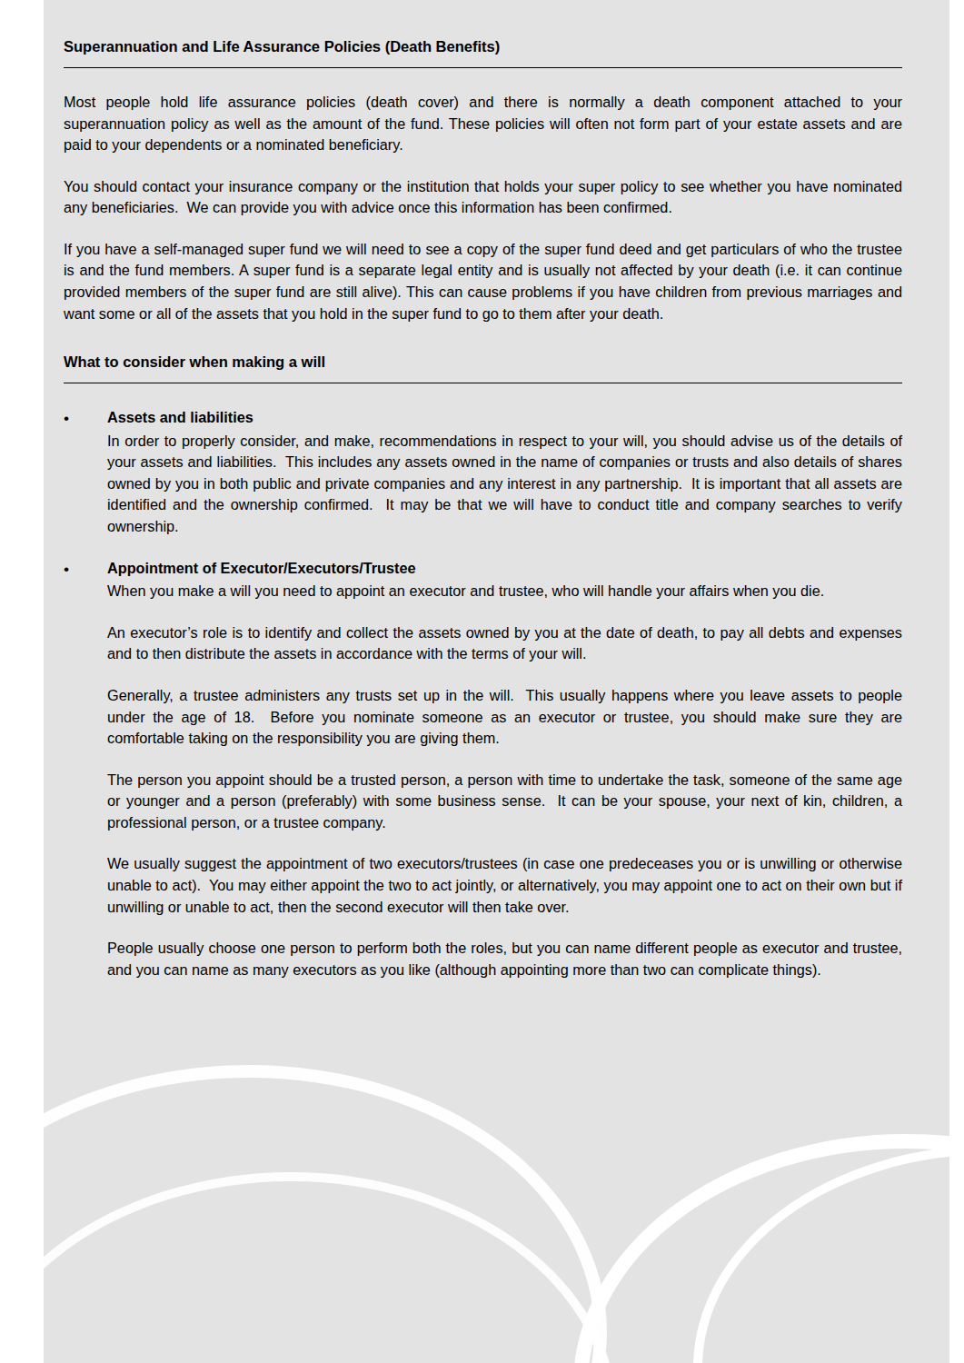Superannuation and Life Assurance Policies (Death Benefits)
Most people hold life assurance policies (death cover) and there is normally a death component attached to your superannuation policy as well as the amount of the fund. These policies will often not form part of your estate assets and are paid to your dependents or a nominated beneficiary.
You should contact your insurance company or the institution that holds your super policy to see whether you have nominated any beneficiaries. We can provide you with advice once this information has been confirmed.
If you have a self-managed super fund we will need to see a copy of the super fund deed and get particulars of who the trustee is and the fund members. A super fund is a separate legal entity and is usually not affected by your death (i.e. it can continue provided members of the super fund are still alive). This can cause problems if you have children from previous marriages and want some or all of the assets that you hold in the super fund to go to them after your death.
What to consider when making a will
Assets and liabilities
In order to properly consider, and make, recommendations in respect to your will, you should advise us of the details of your assets and liabilities. This includes any assets owned in the name of companies or trusts and also details of shares owned by you in both public and private companies and any interest in any partnership. It is important that all assets are identified and the ownership confirmed. It may be that we will have to conduct title and company searches to verify ownership.
Appointment of Executor/Executors/Trustee
When you make a will you need to appoint an executor and trustee, who will handle your affairs when you die.
An executor’s role is to identify and collect the assets owned by you at the date of death, to pay all debts and expenses and to then distribute the assets in accordance with the terms of your will.
Generally, a trustee administers any trusts set up in the will. This usually happens where you leave assets to people under the age of 18. Before you nominate someone as an executor or trustee, you should make sure they are comfortable taking on the responsibility you are giving them.
The person you appoint should be a trusted person, a person with time to undertake the task, someone of the same age or younger and a person (preferably) with some business sense. It can be your spouse, your next of kin, children, a professional person, or a trustee company.
We usually suggest the appointment of two executors/trustees (in case one predeceases you or is unwilling or otherwise unable to act). You may either appoint the two to act jointly, or alternatively, you may appoint one to act on their own but if unwilling or unable to act, then the second executor will then take over.
People usually choose one person to perform both the roles, but you can name different people as executor and trustee, and you can name as many executors as you like (although appointing more than two can complicate things).